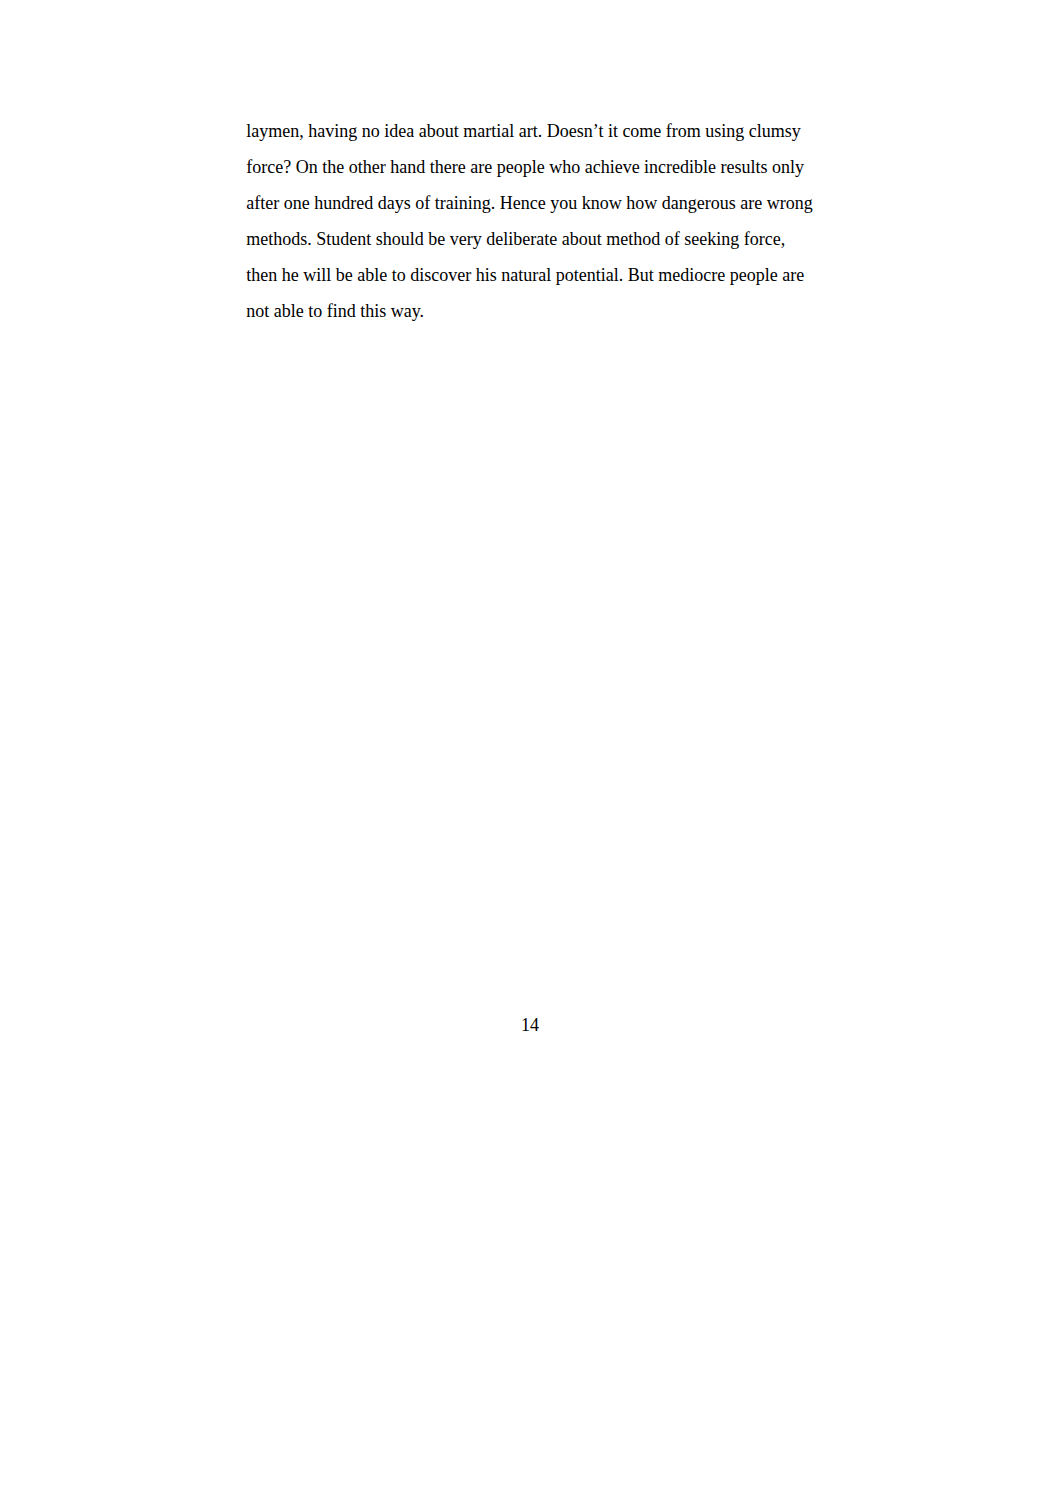laymen, having no idea about martial art. Doesn’t it come from using clumsy force? On the other hand there are people who achieve incredible results only after one hundred days of training. Hence you know how dangerous are wrong methods. Student should be very deliberate about method of seeking force, then he will be able to discover his natural potential. But mediocre people are not able to find this way.
14